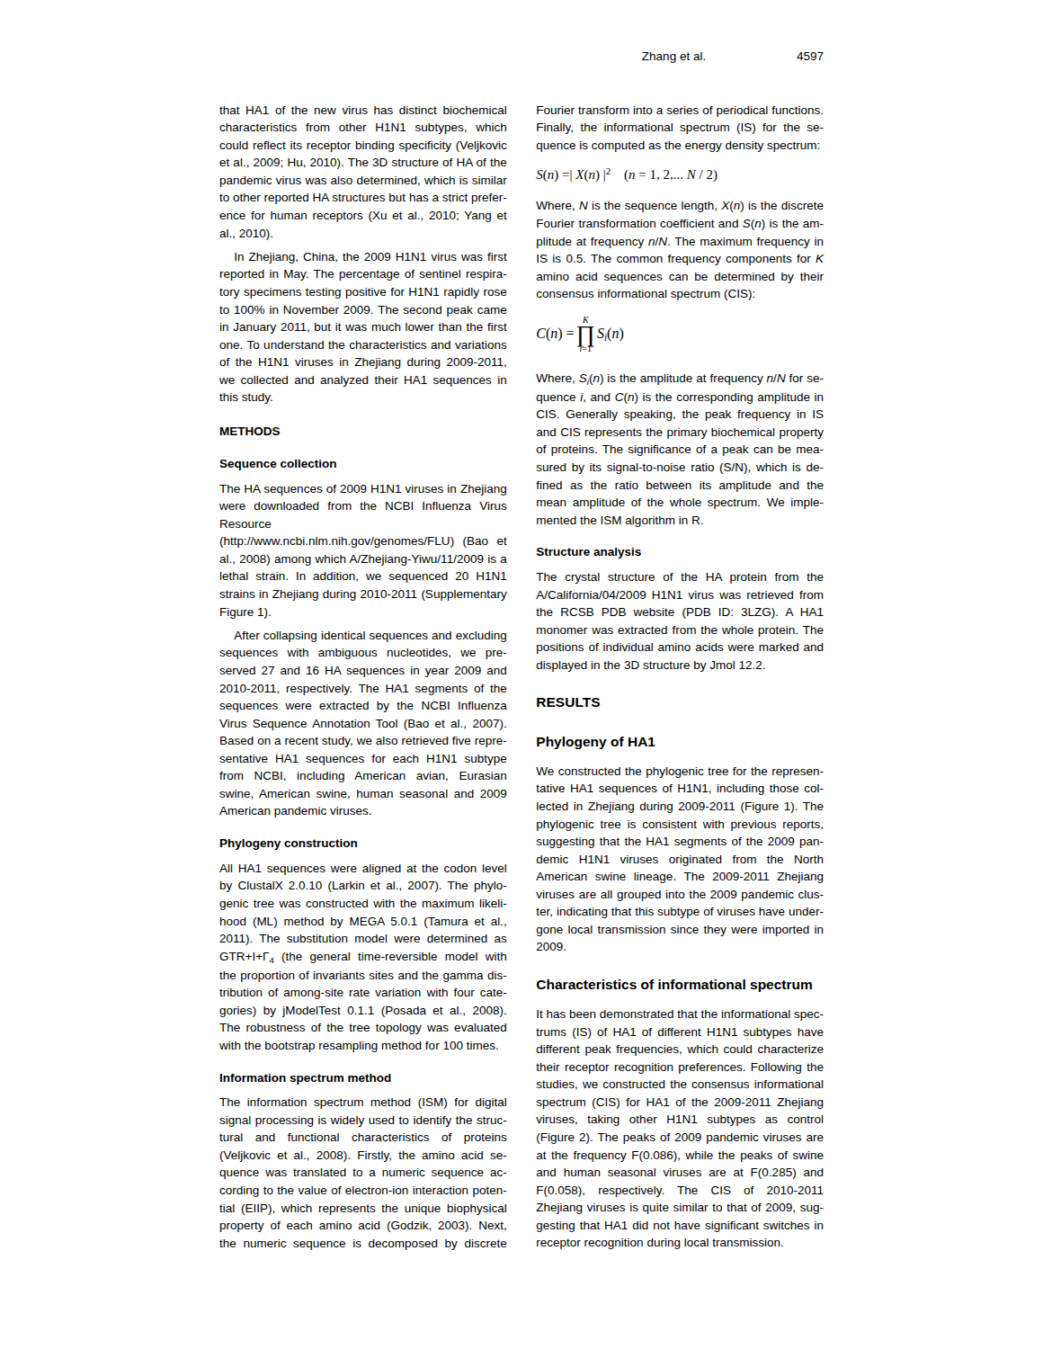Zhang et al. 4597
that HA1 of the new virus has distinct biochemical characteristics from other H1N1 subtypes, which could reflect its receptor binding specificity (Veljkovic et al., 2009; Hu, 2010). The 3D structure of HA of the pandemic virus was also determined, which is similar to other reported HA structures but has a strict preference for human receptors (Xu et al., 2010; Yang et al., 2010).
In Zhejiang, China, the 2009 H1N1 virus was first reported in May. The percentage of sentinel respiratory specimens testing positive for H1N1 rapidly rose to 100% in November 2009. The second peak came in January 2011, but it was much lower than the first one. To understand the characteristics and variations of the H1N1 viruses in Zhejiang during 2009-2011, we collected and analyzed their HA1 sequences in this study.
METHODS
Sequence collection
The HA sequences of 2009 H1N1 viruses in Zhejiang were downloaded from the NCBI Influenza Virus Resource (http://www.ncbi.nlm.nih.gov/genomes/FLU) (Bao et al., 2008) among which A/Zhejiang-Yiwu/11/2009 is a lethal strain. In addition, we sequenced 20 H1N1 strains in Zhejiang during 2010-2011 (Supplementary Figure 1).
After collapsing identical sequences and excluding sequences with ambiguous nucleotides, we preserved 27 and 16 HA sequences in year 2009 and 2010-2011, respectively. The HA1 segments of the sequences were extracted by the NCBI Influenza Virus Sequence Annotation Tool (Bao et al., 2007). Based on a recent study, we also retrieved five representative HA1 sequences for each H1N1 subtype from NCBI, including American avian, Eurasian swine, American swine, human seasonal and 2009 American pandemic viruses.
Phylogeny construction
All HA1 sequences were aligned at the codon level by ClustalX 2.0.10 (Larkin et al., 2007). The phylogenic tree was constructed with the maximum likelihood (ML) method by MEGA 5.0.1 (Tamura et al., 2011). The substitution model were determined as GTR+I+Γ4 (the general time-reversible model with the proportion of invariants sites and the gamma distribution of among-site rate variation with four categories) by jModelTest 0.1.1 (Posada et al., 2008). The robustness of the tree topology was evaluated with the bootstrap resampling method for 100 times.
Information spectrum method
The information spectrum method (ISM) for digital signal processing is widely used to identify the structural and functional characteristics of proteins (Veljkovic et al., 2008). Firstly, the amino acid sequence was translated to a numeric sequence according to the value of electron-ion interaction potential (EIIP), which represents the unique biophysical property of each amino acid (Godzik, 2003). Next, the numeric sequence is decomposed by discrete Fourier transform into a series of periodical functions. Finally, the informational spectrum (IS) for the sequence is computed as the energy density spectrum:
S(n) =| X(n) |2 (n = 1, 2,... N / 2)
Where, N is the sequence length, X(n) is the discrete Fourier transformation coefficient and S(n) is the amplitude at frequency n/N. The maximum frequency in IS is 0.5. The common frequency components for K amino acid sequences can be determined by their consensus informational spectrum (CIS):
C(n) =K∏i=1 Si(n)
Where, Si(n) is the amplitude at frequency n/N for sequence i, and C(n) is the corresponding amplitude in CIS. Generally speaking, the peak frequency in IS and CIS represents the primary biochemical property of proteins. The significance of a peak can be measured by its signal-to-noise ratio (S/N), which is defined as the ratio between its amplitude and the mean amplitude of the whole spectrum. We implemented the ISM algorithm in R.
Structure analysis
The crystal structure of the HA protein from the A/California/04/2009 H1N1 virus was retrieved from the RCSB PDB website (PDB ID: 3LZG). A HA1 monomer was extracted from the whole protein. The positions of individual amino acids were marked and displayed in the 3D structure by Jmol 12.2.
RESULTS
Phylogeny of HA1
We constructed the phylogenic tree for the representative HA1 sequences of H1N1, including those collected in Zhejiang during 2009-2011 (Figure 1). The phylogenic tree is consistent with previous reports, suggesting that the HA1 segments of the 2009 pandemic H1N1 viruses originated from the North American swine lineage. The 2009-2011 Zhejiang viruses are all grouped into the 2009 pandemic cluster, indicating that this subtype of viruses have undergone local transmission since they were imported in 2009.
Characteristics of informational spectrum
It has been demonstrated that the informational spectrums (IS) of HA1 of different H1N1 subtypes have different peak frequencies, which could characterize their receptor recognition preferences. Following the studies, we constructed the consensus informational spectrum (CIS) for HA1 of the 2009-2011 Zhejiang viruses, taking other H1N1 subtypes as control (Figure 2). The peaks of 2009 pandemic viruses are at the frequency F(0.086), while the peaks of swine and human seasonal viruses are at F(0.285) and F(0.058), respectively. The CIS of 2010-2011 Zhejiang viruses is quite similar to that of 2009, suggesting that HA1 did not have significant switches in receptor recognition during local transmission.